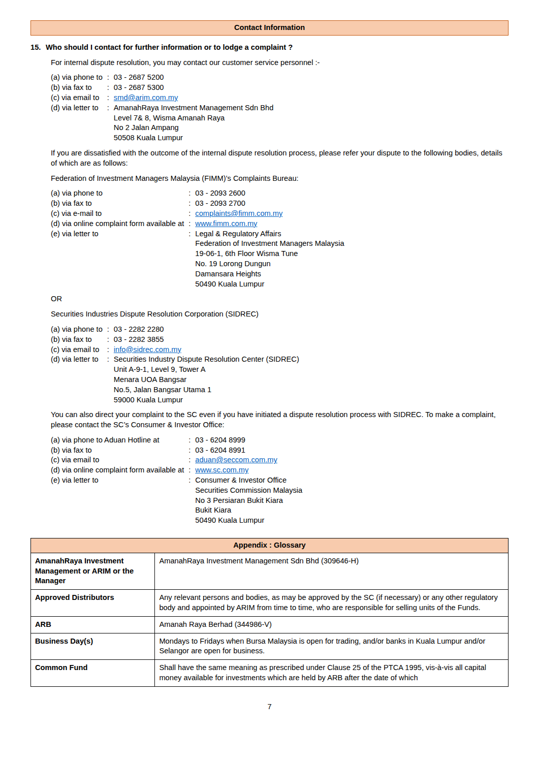Contact Information
15. Who should I contact for further information or to lodge a complaint ?
For internal dispute resolution, you may contact our customer service personnel :-
| (a) via phone to | : | 03 - 2687 5200 |
| (b) via fax to | : | 03 - 2687 5300 |
| (c) via email to | : | smd@arim.com.my |
| (d) via letter to | : | AmanahRaya Investment Management Sdn Bhd Level 7& 8, Wisma Amanah Raya No 2 Jalan Ampang 50508 Kuala Lumpur |
If you are dissatisfied with the outcome of the internal dispute resolution process, please refer your dispute to the following bodies, details of which are as follows:
Federation of Investment Managers Malaysia (FIMM)’s Complaints Bureau:
| (a) via phone to | : | 03 - 2093 2600 |
| (b) via fax to | : | 03 - 2093 2700 |
| (c) via e-mail to | : | complaints@fimm.com.my |
| (d) via online complaint form available at | : | www.fimm.com.my |
| (e) via letter to | : | Legal & Regulatory Affairs Federation of Investment Managers Malaysia 19-06-1, 6th Floor Wisma Tune No. 19 Lorong Dungun Damansara Heights 50490 Kuala Lumpur |
OR
Securities Industries Dispute Resolution Corporation (SIDREC)
| (a) via phone to | : | 03 - 2282 2280 |
| (b) via fax to | : | 03 - 2282 3855 |
| (c) via email to | : | info@sidrec.com.my |
| (d) via letter to | : | Securities Industry Dispute Resolution Center (SIDREC) Unit A-9-1, Level 9, Tower A Menara UOA Bangsar No.5, Jalan Bangsar Utama 1 59000 Kuala Lumpur |
You can also direct your complaint to the SC even if you have initiated a dispute resolution process with SIDREC. To make a complaint, please contact the SC’s Consumer & Investor Office:
| (a) via phone to Aduan Hotline at | : | 03 - 6204 8999 |
| (b) via fax to | : | 03 - 6204 8991 |
| (c) via email to | : | aduan@seccom.com.my |
| (d) via online complaint form available at | : | www.sc.com.my |
| (e) via letter to | : | Consumer & Investor Office Securities Commission Malaysia No 3 Persiaran Bukit Kiara Bukit Kiara 50490 Kuala Lumpur |
| Appendix : Glossary |
| --- |
| AmanahRaya Investment Management or ARIM or the Manager | AmanahRaya Investment Management Sdn Bhd (309646-H) |
| Approved Distributors | Any relevant persons and bodies, as may be approved by the SC (if necessary) or any other regulatory body and appointed by ARIM from time to time, who are responsible for selling units of the Funds. |
| ARB | Amanah Raya Berhad (344986-V) |
| Business Day(s) | Mondays to Fridays when Bursa Malaysia is open for trading, and/or banks in Kuala Lumpur and/or Selangor are open for business. |
| Common Fund | Shall have the same meaning as prescribed under Clause 25 of the PTCA 1995, vis-à-vis all capital money available for investments which are held by ARB after the date of which |
7